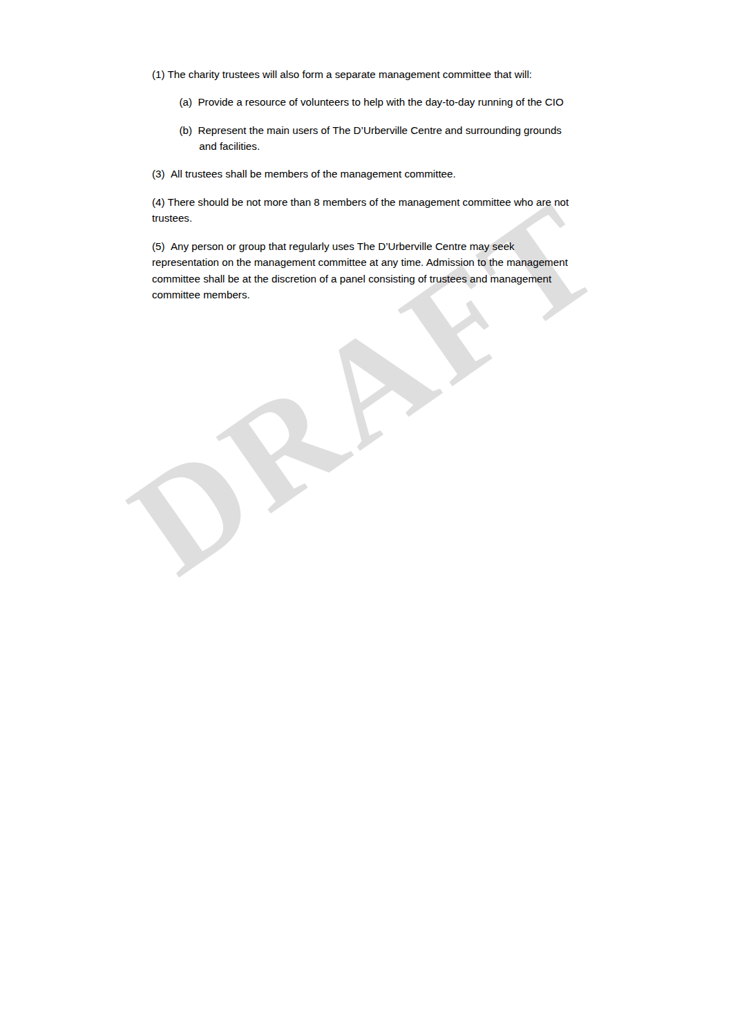DRAFT
(1) The charity trustees will also form a separate management committee that will:
(a) Provide a resource of volunteers to help with the day-to-day running of the CIO
(b) Represent the main users of The D’Urberville Centre and surrounding grounds and facilities.
(3) All trustees shall be members of the management committee.
(4) There should be not more than 8 members of the management committee who are not trustees.
(5) Any person or group that regularly uses The D’Urberville Centre may seek representation on the management committee at any time. Admission to the management committee shall be at the discretion of a panel consisting of trustees and management committee members.